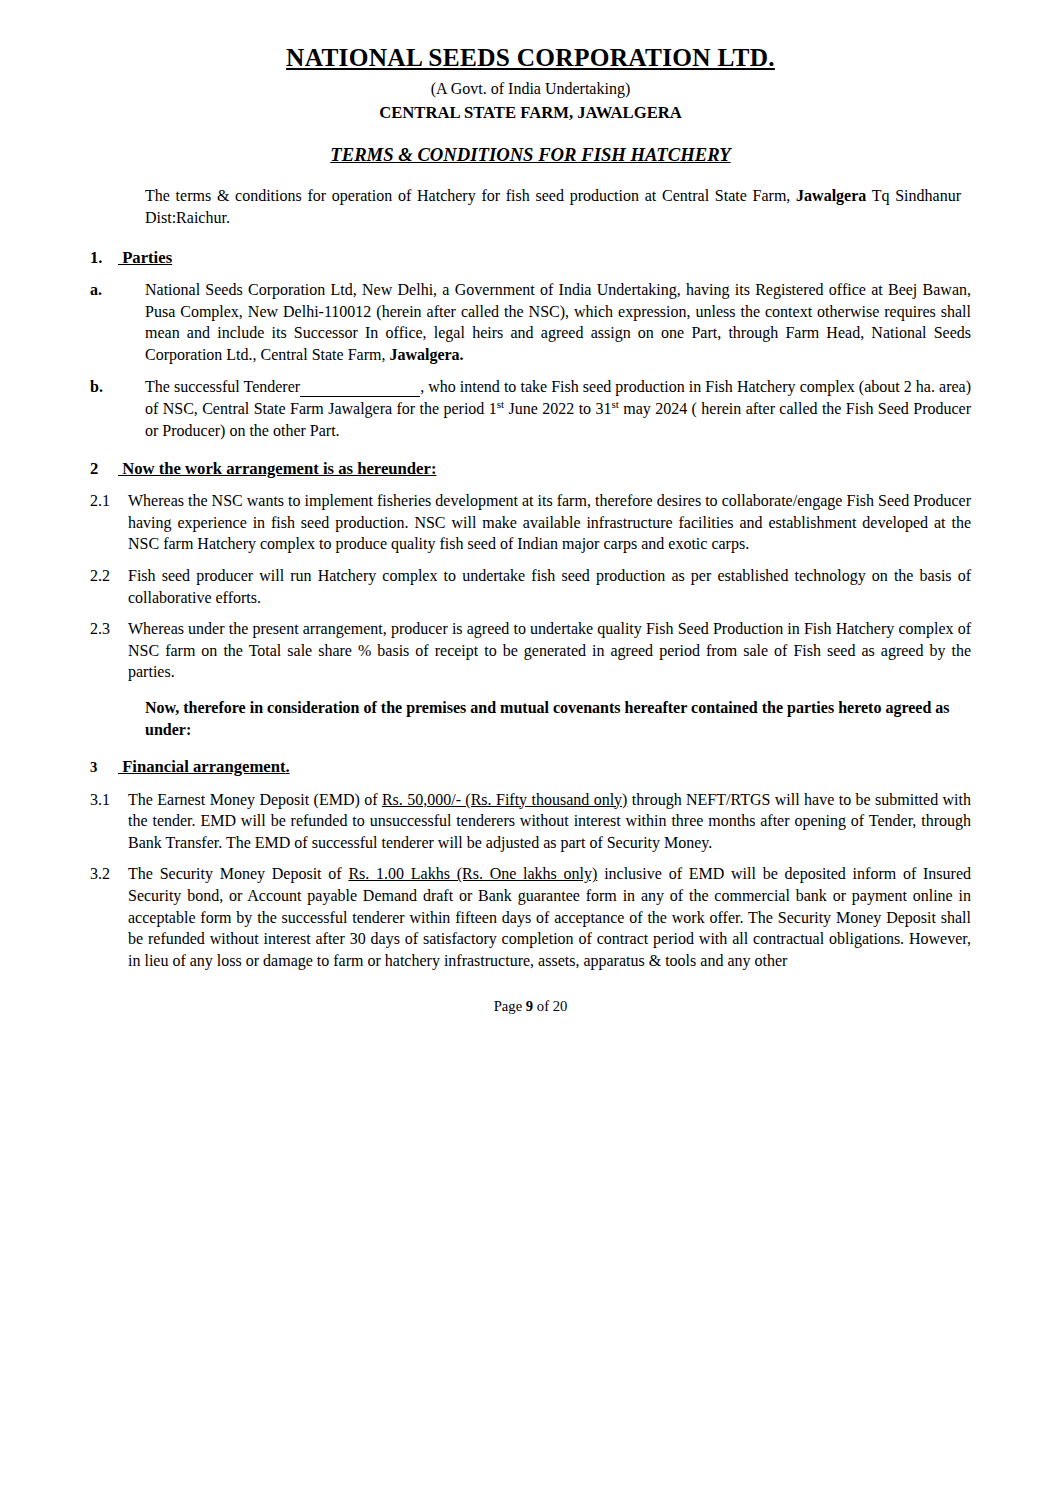NATIONAL SEEDS CORPORATION LTD.
(A Govt. of India Undertaking)
CENTRAL STATE FARM, JAWALGERA
TERMS & CONDITIONS FOR FISH HATCHERY
The terms & conditions for operation of Hatchery for fish seed production at Central State Farm, Jawalgera Tq Sindhanur Dist:Raichur.
1. Parties
a.
National Seeds Corporation Ltd, New Delhi, a Government of India Undertaking, having its Registered office at Beej Bawan, Pusa Complex, New Delhi-110012 (herein after called the NSC), which expression, unless the context otherwise requires shall mean and include its Successor In office, legal heirs and agreed assign on one Part, through Farm Head, National Seeds Corporation Ltd., Central State Farm, Jawalgera.
b.
The successful Tenderer , who intend to take Fish seed production in Fish Hatchery complex (about 2 ha. area) of NSC, Central State Farm Jawalgera for the period 1st June 2022 to 31st may 2024 ( herein after called the Fish Seed Producer or Producer) on the other Part.
2 Now the work arrangement is as hereunder:
2.1
Whereas the NSC wants to implement fisheries development at its farm, therefore desires to collaborate/engage Fish Seed Producer having experience in fish seed production. NSC will make available infrastructure facilities and establishment developed at the NSC farm Hatchery complex to produce quality fish seed of Indian major carps and exotic carps.
2.2
Fish seed producer will run Hatchery complex to undertake fish seed production as per established technology on the basis of collaborative efforts.
2.3
Whereas under the present arrangement, producer is agreed to undertake quality Fish Seed Production in Fish Hatchery complex of NSC farm on the Total sale share % basis of receipt to be generated in agreed period from sale of Fish seed as agreed by the parties.
Now, therefore in consideration of the premises and mutual covenants hereafter contained the parties hereto agreed as under:
3 Financial arrangement.
3.1
The Earnest Money Deposit (EMD) of Rs. 50,000/- (Rs. Fifty thousand only) through NEFT/RTGS will have to be submitted with the tender. EMD will be refunded to unsuccessful tenderers without interest within three months after opening of Tender, through Bank Transfer. The EMD of successful tenderer will be adjusted as part of Security Money.
3.2
The Security Money Deposit of Rs. 1.00 Lakhs (Rs. One lakhs only) inclusive of EMD will be deposited inform of Insured Security bond, or Account payable Demand draft or Bank guarantee form in any of the commercial bank or payment online in acceptable form by the successful tenderer within fifteen days of acceptance of the work offer. The Security Money Deposit shall be refunded without interest after 30 days of satisfactory completion of contract period with all contractual obligations. However, in lieu of any loss or damage to farm or hatchery infrastructure, assets, apparatus & tools and any other
Page 9 of 20